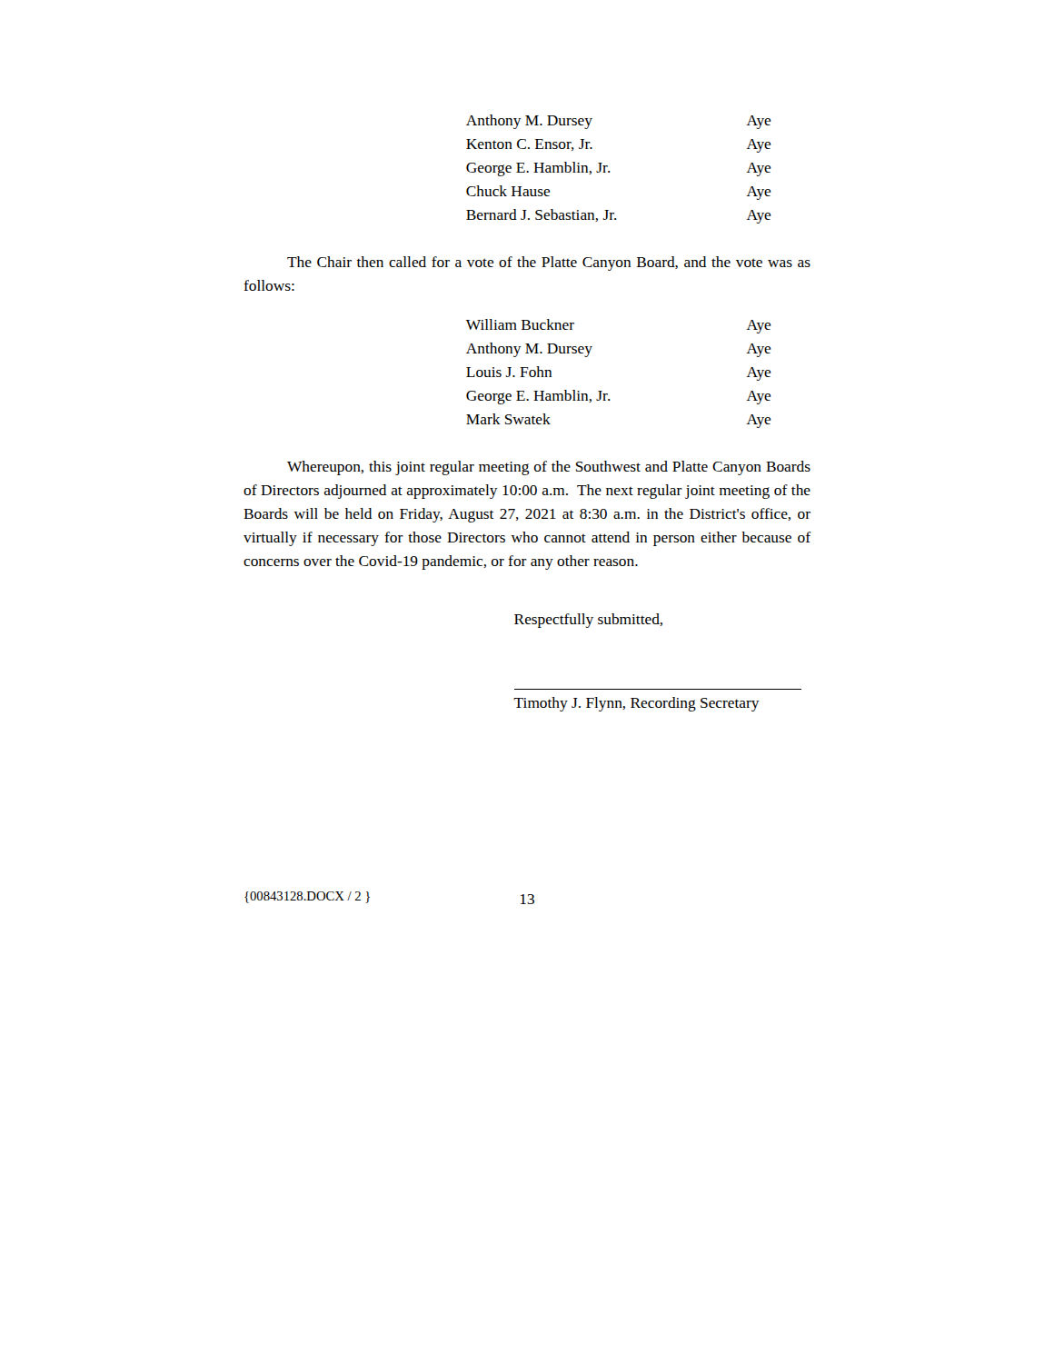| Anthony M. Dursey | Aye |
| Kenton C. Ensor, Jr. | Aye |
| George E. Hamblin, Jr. | Aye |
| Chuck Hause | Aye |
| Bernard J. Sebastian, Jr. | Aye |
The Chair then called for a vote of the Platte Canyon Board, and the vote was as follows:
| William Buckner | Aye |
| Anthony M. Dursey | Aye |
| Louis J. Fohn | Aye |
| George E. Hamblin, Jr. | Aye |
| Mark Swatek | Aye |
Whereupon, this joint regular meeting of the Southwest and Platte Canyon Boards of Directors adjourned at approximately 10:00 a.m. The next regular joint meeting of the Boards will be held on Friday, August 27, 2021 at 8:30 a.m. in the District's office, or virtually if necessary for those Directors who cannot attend in person either because of concerns over the Covid-19 pandemic, or for any other reason.
Respectfully submitted,
Timothy J. Flynn, Recording Secretary
{00843128.DOCX / 2 } 13